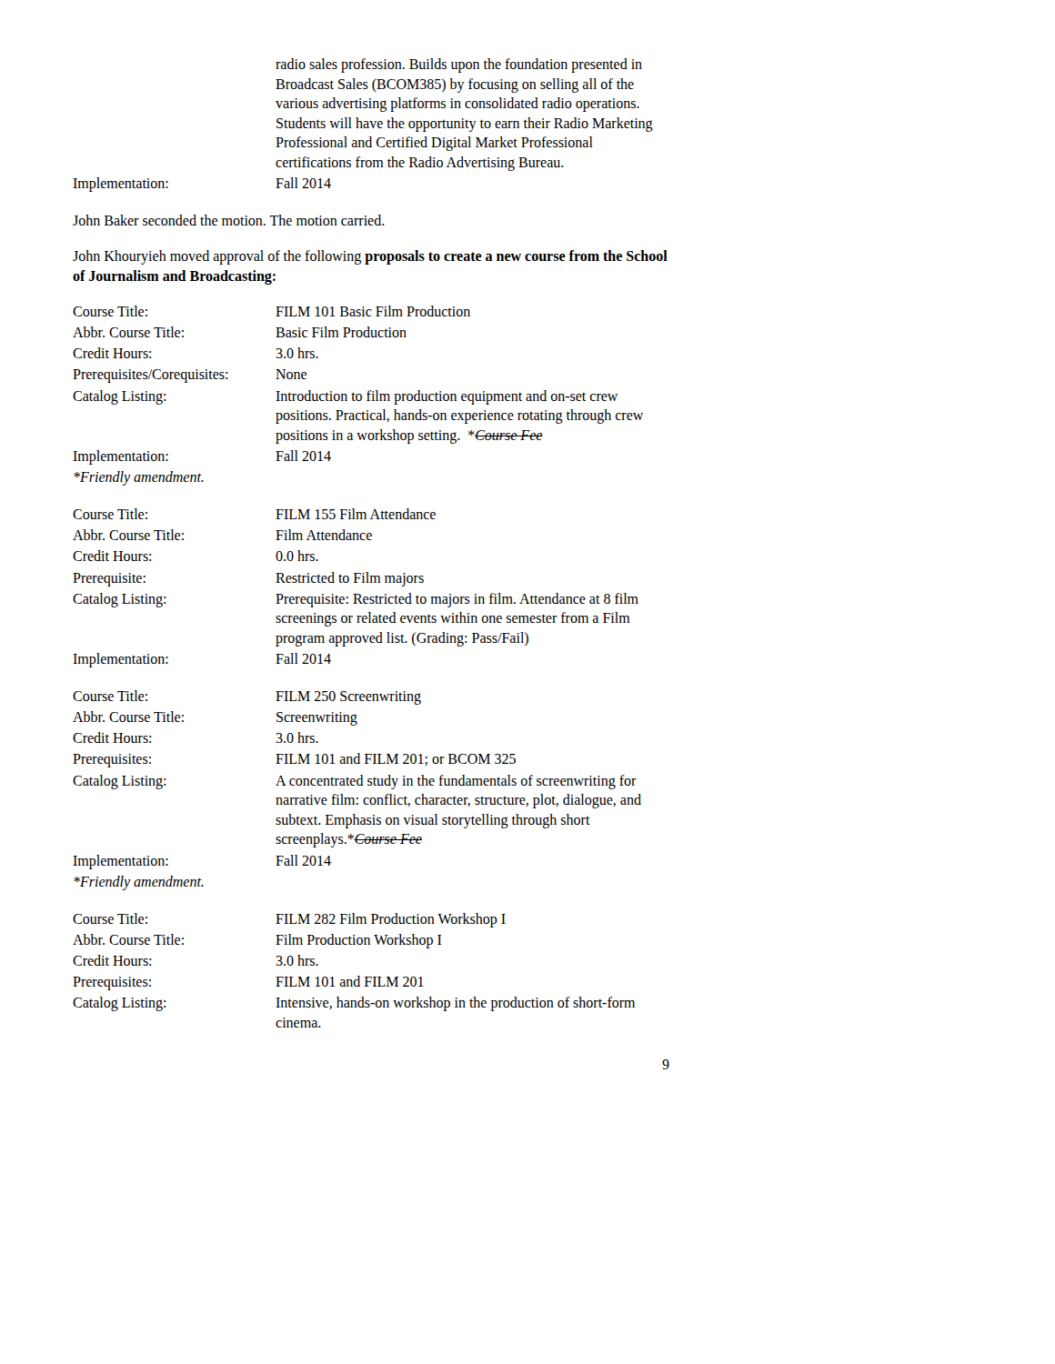radio sales profession. Builds upon the foundation presented in Broadcast Sales (BCOM385) by focusing on selling all of the various advertising platforms in consolidated radio operations. Students will have the opportunity to earn their Radio Marketing Professional and Certified Digital Market Professional certifications from the Radio Advertising Bureau.
Implementation:
Fall 2014
John Baker seconded the motion. The motion carried.
John Khouryieh moved approval of the following proposals to create a new course from the School of Journalism and Broadcasting:
Course Title:
FILM 101 Basic Film Production
Abbr. Course Title:
Basic Film Production
Credit Hours:
3.0 hrs.
Prerequisites/Corequisites:
None
Catalog Listing:
Introduction to film production equipment and on-set crew positions. Practical, hands-on experience rotating through crew positions in a workshop setting. *Course Fee
Implementation:
Fall 2014
*Friendly amendment.
Course Title:
FILM 155 Film Attendance
Abbr. Course Title:
Film Attendance
Credit Hours:
0.0 hrs.
Prerequisite:
Restricted to Film majors
Catalog Listing:
Prerequisite: Restricted to majors in film. Attendance at 8 film screenings or related events within one semester from a Film program approved list. (Grading: Pass/Fail)
Implementation:
Fall 2014
Course Title:
FILM 250 Screenwriting
Abbr. Course Title:
Screenwriting
Credit Hours:
3.0 hrs.
Prerequisites:
FILM 101 and FILM 201; or BCOM 325
Catalog Listing:
A concentrated study in the fundamentals of screenwriting for narrative film: conflict, character, structure, plot, dialogue, and subtext. Emphasis on visual storytelling through short screenplays.*Course Fee
Implementation:
Fall 2014
*Friendly amendment.
Course Title:
FILM 282 Film Production Workshop I
Abbr. Course Title:
Film Production Workshop I
Credit Hours:
3.0 hrs.
Prerequisites:
FILM 101 and FILM 201
Catalog Listing:
Intensive, hands-on workshop in the production of short-form cinema.
9